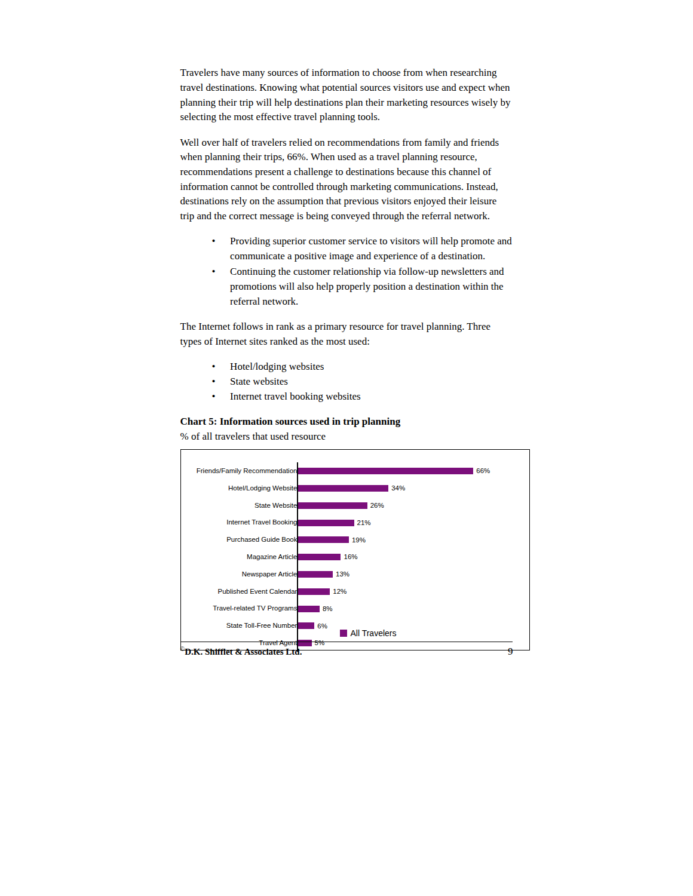Travelers have many sources of information to choose from when researching travel destinations. Knowing what potential sources visitors use and expect when planning their trip will help destinations plan their marketing resources wisely by selecting the most effective travel planning tools.
Well over half of travelers relied on recommendations from family and friends when planning their trips, 66%. When used as a travel planning resource, recommendations present a challenge to destinations because this channel of information cannot be controlled through marketing communications. Instead, destinations rely on the assumption that previous visitors enjoyed their leisure trip and the correct message is being conveyed through the referral network.
Providing superior customer service to visitors will help promote and communicate a positive image and experience of a destination.
Continuing the customer relationship via follow-up newsletters and promotions will also help properly position a destination within the referral network.
The Internet follows in rank as a primary resource for travel planning. Three types of Internet sites ranked as the most used:
Hotel/lodging websites
State websites
Internet travel booking websites
Chart 5: Information sources used in trip planning
% of all travelers that used resource
| Friends/Family Recommendation | | 66% |
| Hotel/Lodging Website | | 34% |
| State Website | | 26% |
| Internet Travel Booking | | 21% |
| Purchased Guide Book | | 19% |
| Magazine Article | | 16% |
| Newspaper Article | | 13% |
| Published Event Calendar | | 12% |
| Travel-related TV Programs | | 8% |
| State Toll-Free Number | | 6% |
| Travel Agent | | 5% |
All Travelers
©D.K. Shifflet & Associates Ltd.
9